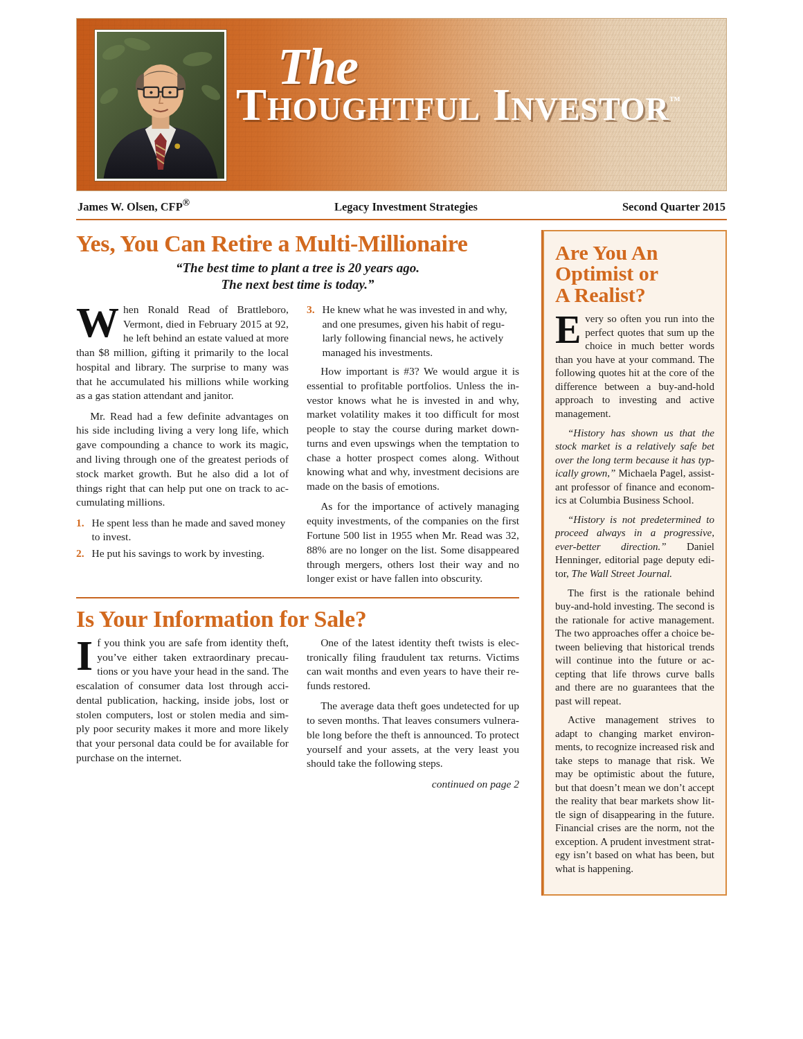The
THOUGHTFUL INVESTOR™
James W. Olsen, CFP®
Legacy Investment Strategies
Second Quarter 2015
Yes, You Can Retire a Multi-Millionaire
“The best time to plant a tree is 20 years ago.
The next best time is today.”
When Ronald Read of Brattleboro, Vermont, died in February 2015 at 92, he left behind an estate valued at more than $8 million, gifting it primarily to the local hospital and library. The surprise to many was that he accumulated his millions while working as a gas station attendant and janitor.
Mr. Read had a few definite advantages on his side including living a very long life, which gave compounding a chance to work its magic, and living through one of the greatest periods of stock market growth. But he also did a lot of things right that can help put one on track to accumulating millions.
He spent less than he made and saved money to invest.
He put his savings to work by investing.
He knew what he was invested in and why, and one presumes, given his habit of regularly following financial news, he actively managed his investments.
How important is #3? We would argue it is essential to profitable portfolios. Unless the investor knows what he is invested in and why, market volatility makes it too difficult for most people to stay the course during market downturns and even upswings when the temptation to chase a hotter prospect comes along. Without knowing what and why, investment decisions are made on the basis of emotions.
As for the importance of actively managing equity investments, of the companies on the first Fortune 500 list in 1955 when Mr. Read was 32, 88% are no longer on the list. Some disappeared through mergers, others lost their way and no longer exist or have fallen into obscurity.
Is Your Information for Sale?
If you think you are safe from identity theft, you’ve either taken extraordinary precautions or you have your head in the sand. The escalation of consumer data lost through accidental publication, hacking, inside jobs, lost or stolen computers, lost or stolen media and simply poor security makes it more and more likely that your personal data could be for available for purchase on the internet.
One of the latest identity theft twists is electronically filing fraudulent tax returns. Victims can wait months and even years to have their refunds restored.
The average data theft goes undetected for up to seven months. That leaves consumers vulnerable long before the theft is announced. To protect yourself and your assets, at the very least you should take the following steps.
continued on page 2
Are You An
Optimist or
A Realist?
Every so often you run into the perfect quotes that sum up the choice in much better words than you have at your command. The following quotes hit at the core of the difference between a buy-and-hold approach to investing and active management.
“History has shown us that the stock market is a relatively safe bet over the long term because it has typically grown,” Michaela Pagel, assistant professor of finance and economics at Columbia Business School.
“History is not predetermined to proceed always in a progressive, ever-better direction.” Daniel Henninger, editorial page deputy editor, The Wall Street Journal.
The first is the rationale behind buy-and-hold investing. The second is the rationale for active management. The two approaches offer a choice between believing that historical trends will continue into the future or accepting that life throws curve balls and there are no guarantees that the past will repeat.
Active management strives to adapt to changing market environments, to recognize increased risk and take steps to manage that risk. We may be optimistic about the future, but that doesn’t mean we don’t accept the reality that bear markets show little sign of disappearing in the future. Financial crises are the norm, not the exception. A prudent investment strategy isn’t based on what has been, but what is happening.